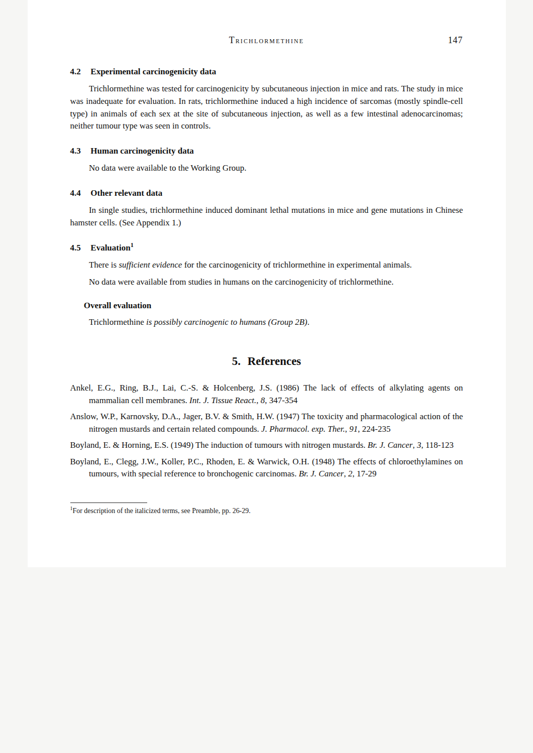Trichlormethine 147
4.2 Experimental carcinogenicity data
Trichlormethine was tested for carcinogenicity by subcutaneous injection in mice and rats. The study in mice was inadequate for evaluation. In rats, trichlormethine induced a high incidence of sarcomas (mostly spindle-cell type) in animals of each sex at the site of subcutaneous injection, as well as a few intestinal adenocarcinomas; neither tumour type was seen in controls.
4.3 Human carcinogenicity data
No data were available to the Working Group.
4.4 Other relevant data
In single studies, trichlormethine induced dominant lethal mutations in mice and gene mutations in Chinese hamster cells. (See Appendix 1.)
4.5 Evaluation1
There is sufficient evidence for the carcinogenicity of trichlormethine in experimental animals.
No data were available from studies in humans on the carcinogenicity of trichlormethine.
Overall evaluation
Trichlormethine is possibly carcinogenic to humans (Group 2B).
5. References
Ankel, E.G., Ring, B.J., Lai, C.-S. & Holcenberg, J.S. (1986) The lack of effects of alkylating agents on mammalian cell membranes. Int. J. Tissue React., 8, 347-354
Anslow, W.P., Karnovsky, D.A., Jager, B.V. & Smith, H.W. (1947) The toxicity and pharmacological action of the nitrogen mustards and certain related compounds. J. Pharmacol. exp. Ther., 91, 224-235
Boyland, E. & Horning, E.S. (1949) The induction of tumours with nitrogen mustards. Br. J. Cancer, 3, 118-123
Boyland, E., Clegg, J.W., Koller, P.C., Rhoden, E. & Warwick, O.H. (1948) The effects of chloroethylamines on tumours, with special reference to bronchogenic carcinomas. Br. J. Cancer, 2, 17-29
1For description of the italicized terms, see Preamble, pp. 26-29.